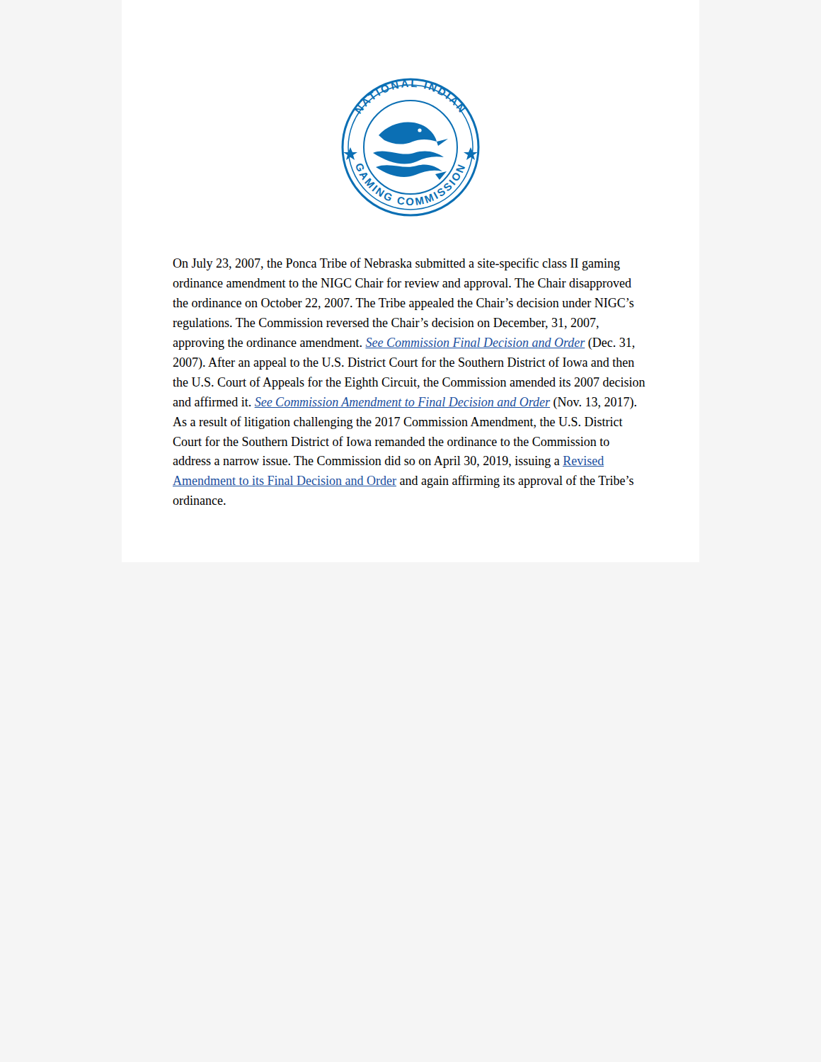NATIONAL INDIAN GAMING COMMISSION
On July 23, 2007, the Ponca Tribe of Nebraska submitted a site-specific class II gaming ordinance amendment to the NIGC Chair for review and approval. The Chair disapproved the ordinance on October 22, 2007. The Tribe appealed the Chair’s decision under NIGC’s regulations. The Commission reversed the Chair’s decision on December, 31, 2007, approving the ordinance amendment. See Commission Final Decision and Order (Dec. 31, 2007). After an appeal to the U.S. District Court for the Southern District of Iowa and then the U.S. Court of Appeals for the Eighth Circuit, the Commission amended its 2007 decision and affirmed it. See Commission Amendment to Final Decision and Order (Nov. 13, 2017). As a result of litigation challenging the 2017 Commission Amendment, the U.S. District Court for the Southern District of Iowa remanded the ordinance to the Commission to address a narrow issue. The Commission did so on April 30, 2019, issuing a Revised Amendment to its Final Decision and Order and again affirming its approval of the Tribe’s ordinance.